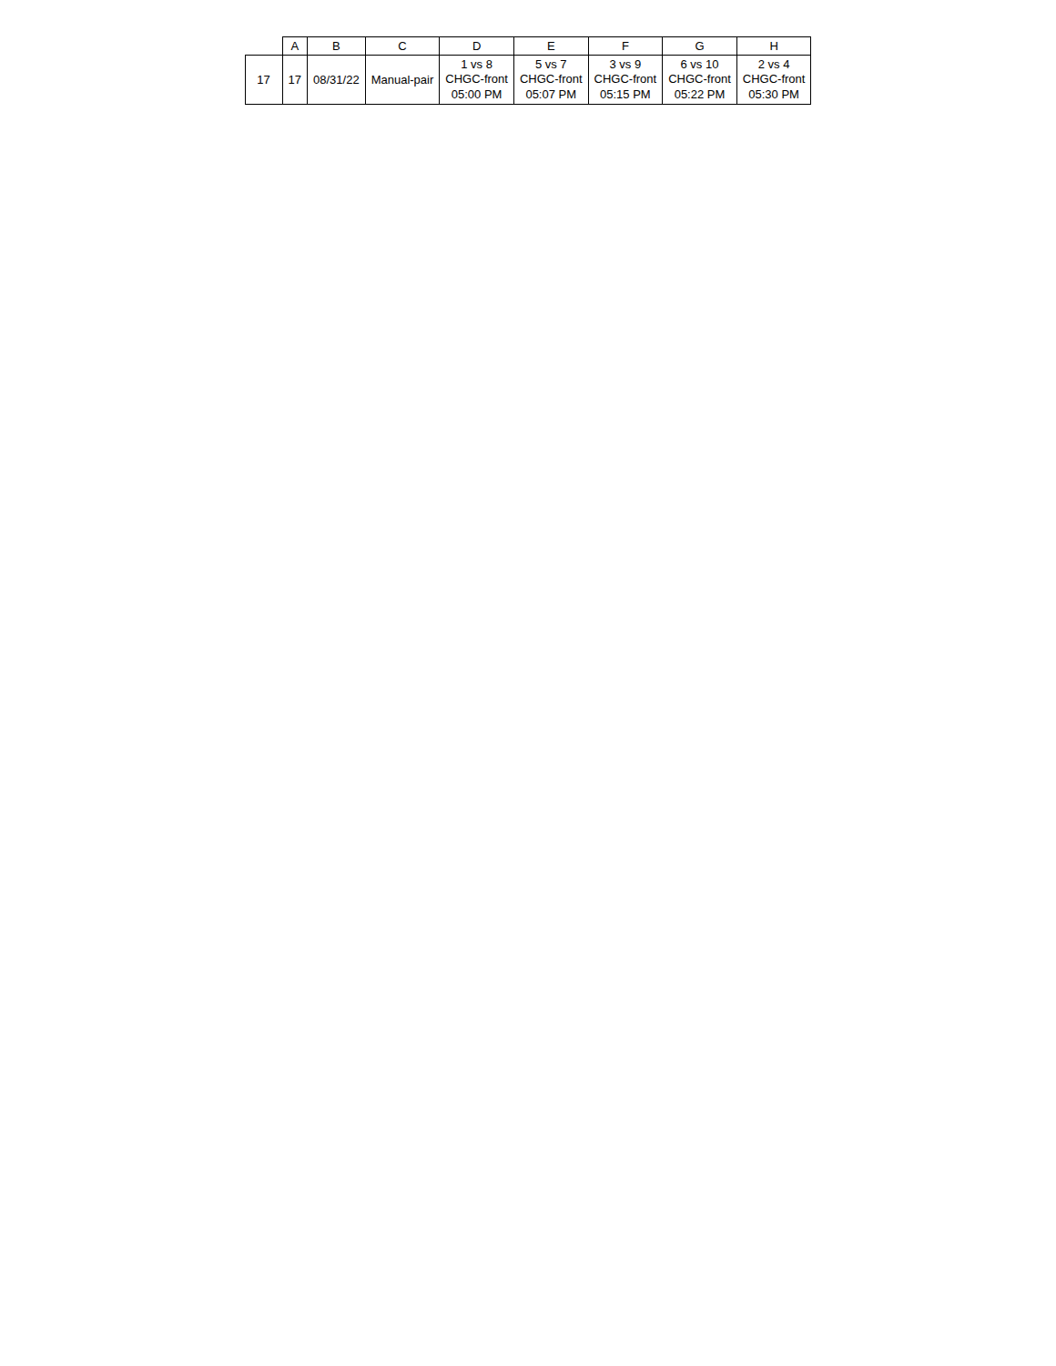| | A | B | C | D | E | F | G | H |
| --- | --- | --- | --- | --- | --- | --- | --- | --- |
| 17 | 17 | 08/31/22 | Manual-pair | 1 vs 8 CHGC-front 05:00 PM | 5 vs 7 CHGC-front 05:07 PM | 3 vs 9 CHGC-front 05:15 PM | 6 vs 10 CHGC-front 05:22 PM | 2 vs 4 CHGC-front 05:30 PM |